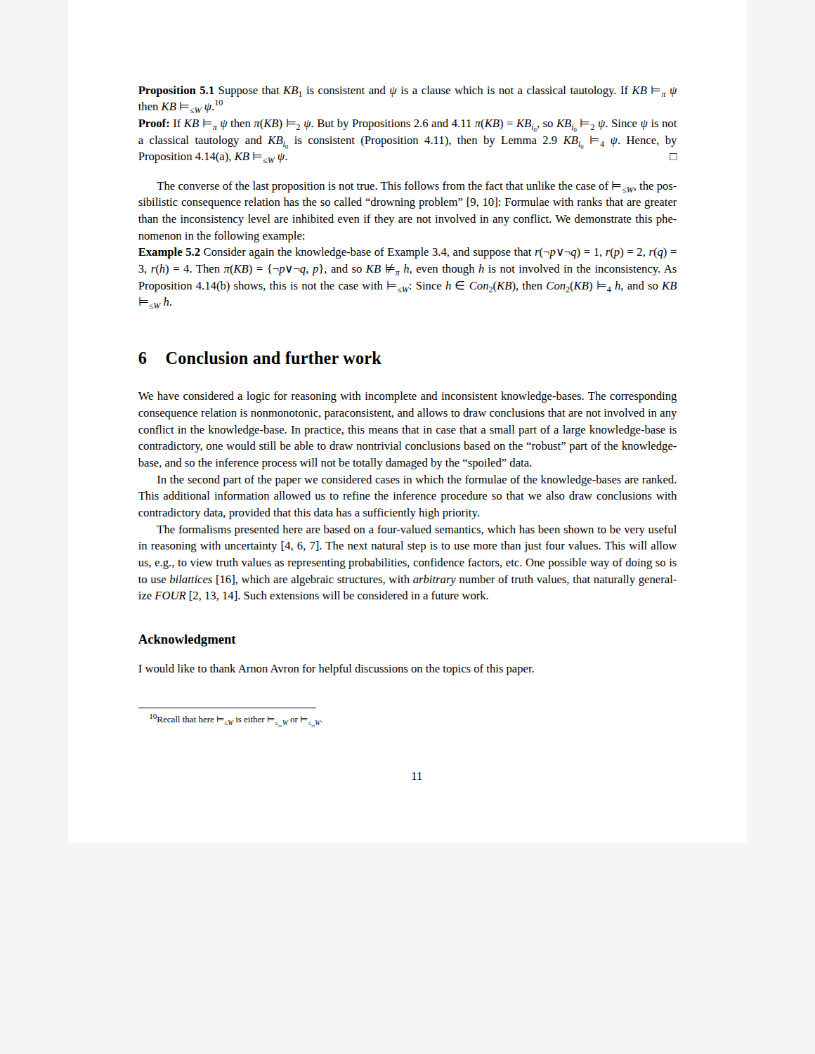Proposition 5.1 Suppose that KB1 is consistent and ψ is a clause which is not a classical tautology. If KB ⊨π ψ then KB ⊨≤W ψ.10
Proof: If KB ⊨π ψ then π(KB) ⊨2 ψ. But by Propositions 2.6 and 4.11 π(KB) = KBi0, so KBi0 ⊨2 ψ. Since ψ is not a classical tautology and KBi0 is consistent (Proposition 4.11), then by Lemma 2.9 KBi0 ⊨4 ψ. Hence, by Proposition 4.14(a), KB ⊨≤W ψ. □
The converse of the last proposition is not true. This follows from the fact that unlike the case of ⊨≤W, the possibilistic consequence relation has the so called “drowning problem” [9, 10]: Formulae with ranks that are greater than the inconsistency level are inhibited even if they are not involved in any conflict. We demonstrate this phenomenon in the following example:
Example 5.2 Consider again the knowledge-base of Example 3.4, and suppose that r(¬p∨¬q) = 1, r(p) = 2, r(q) = 3, r(h) = 4. Then π(KB) = {¬p∨¬q, p}, and so KB ⊭π h, even though h is not involved in the inconsistency. As Proposition 4.14(b) shows, this is not the case with ⊨≤W: Since h ∈ Con2(KB), then Con2(KB) ⊨4 h, and so KB ⊨≤W h.
6 Conclusion and further work
We have considered a logic for reasoning with incomplete and inconsistent knowledge-bases. The corresponding consequence relation is nonmonotonic, paraconsistent, and allows to draw conclusions that are not involved in any conflict in the knowledge-base. In practice, this means that in case that a small part of a large knowledge-base is contradictory, one would still be able to draw nontrivial conclusions based on the “robust” part of the knowledge-base, and so the inference process will not be totally damaged by the “spoiled” data.
In the second part of the paper we considered cases in which the formulae of the knowledge-bases are ranked. This additional information allowed us to refine the inference procedure so that we also draw conclusions with contradictory data, provided that this data has a sufficiently high priority.
The formalisms presented here are based on a four-valued semantics, which has been shown to be very useful in reasoning with uncertainty [4, 6, 7]. The next natural step is to use more than just four values. This will allow us, e.g., to view truth values as representing probabilities, confidence factors, etc. One possible way of doing so is to use bilattices [16], which are algebraic structures, with arbitrary number of truth values, that naturally generalize FOUR [2, 13, 14]. Such extensions will be considered in a future work.
Acknowledgment
I would like to thank Arnon Avron for helpful discussions on the topics of this paper.
10Recall that here ⊨≤W is either ⊨≤ccW or ⊨≤ciW.
11